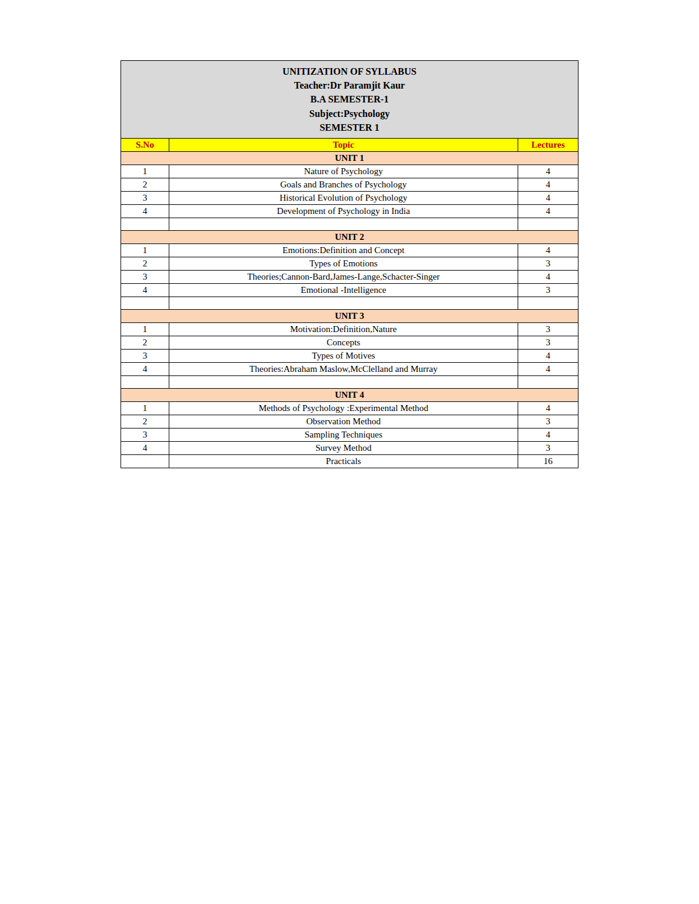| UNITIZATION OF SYLLABUS Teacher:Dr Paramjit Kaur B.A SEMESTER-1 Subject:Psychology SEMESTER 1 |
| S.No | Topic | Lectures |
| UNIT 1 |
| 1 | Nature of Psychology | 4 |
| 2 | Goals and Branches of Psychology | 4 |
| 3 | Historical Evolution of Psychology | 4 |
| 4 | Development of Psychology in India | 4 |
| UNIT 2 |
| 1 | Emotions:Definition and Concept | 4 |
| 2 | Types of Emotions | 3 |
| 3 | Theories;Cannon-Bard,James-Lange,Schacter-Singer | 4 |
| 4 | Emotional -Intelligence | 3 |
| UNIT 3 |
| 1 | Motivation:Definition,Nature | 3 |
| 2 | Concepts | 3 |
| 3 | Types of Motives | 4 |
| 4 | Theories:Abraham Maslow,McClelland and Murray | 4 |
| UNIT 4 |
| 1 | Methods of Psychology :Experimental Method | 4 |
| 2 | Observation Method | 3 |
| 3 | Sampling Techniques | 4 |
| 4 | Survey Method | 3 |
| | Practicals | 16 |